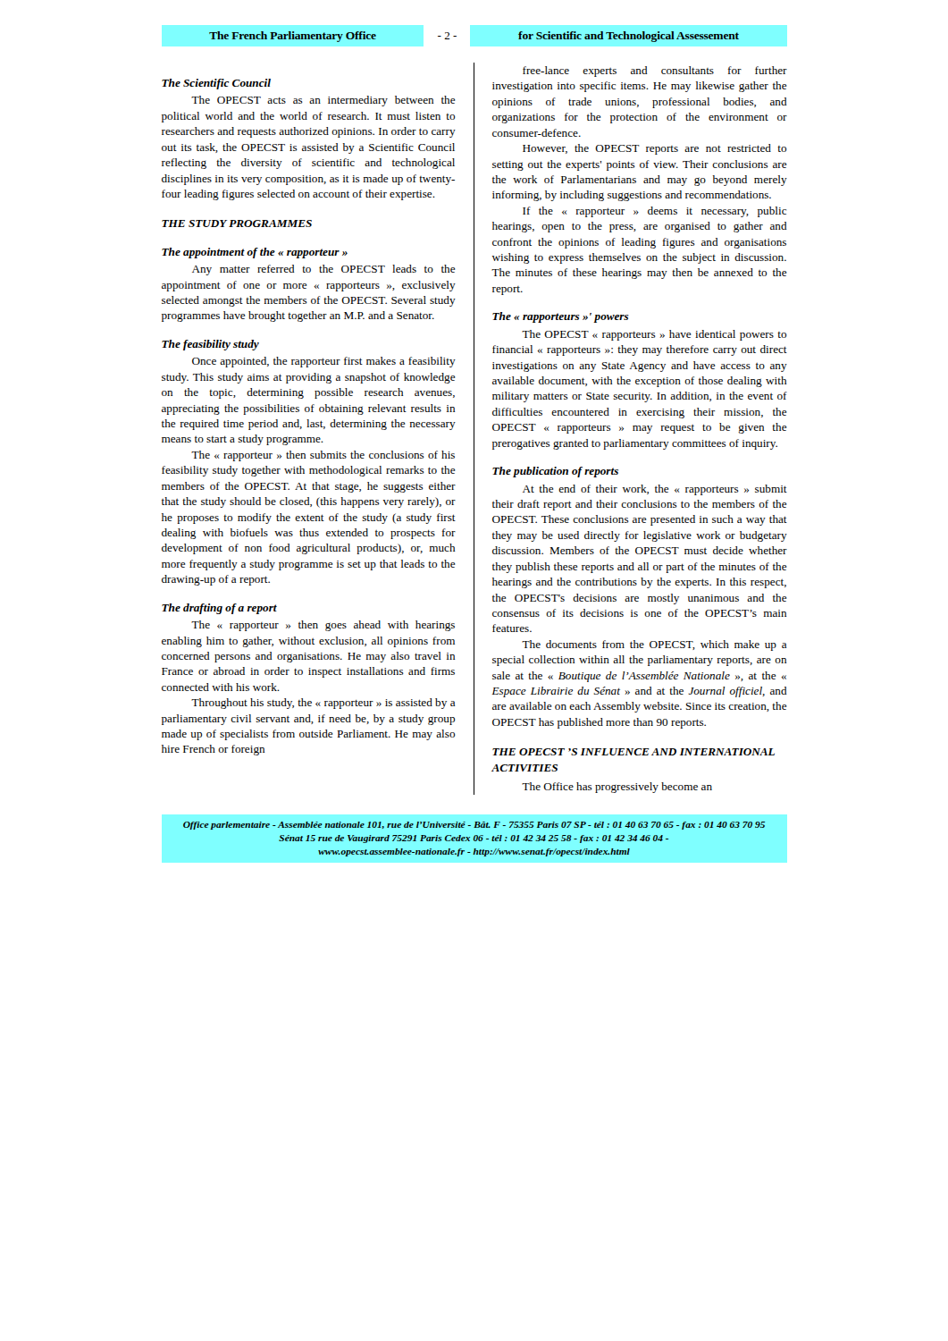The French Parliamentary Office
- 2 -
for Scientific and Technological Assessement
The Scientific Council
The OPECST acts as an intermediary between the political world and the world of research. It must listen to researchers and requests authorized opinions. In order to carry out its task, the OPECST is assisted by a Scientific Council reflecting the diversity of scientific and technological disciplines in its very composition, as it is made up of twenty-four leading figures selected on account of their expertise.
THE STUDY PROGRAMMES
The appointment of the « rapporteur »
Any matter referred to the OPECST leads to the appointment of one or more « rapporteurs », exclusively selected amongst the members of the OPECST. Several study programmes have brought together an M.P. and a Senator.
The feasibility study
Once appointed, the rapporteur first makes a feasibility study. This study aims at providing a snapshot of knowledge on the topic, determining possible research avenues, appreciating the possibilities of obtaining relevant results in the required time period and, last, determining the necessary means to start a study programme.
The « rapporteur » then submits the conclusions of his feasibility study together with methodological remarks to the members of the OPECST. At that stage, he suggests either that the study should be closed, (this happens very rarely), or he proposes to modify the extent of the study (a study first dealing with biofuels was thus extended to prospects for development of non food agricultural products), or, much more frequently a study programme is set up that leads to the drawing-up of a report.
The drafting of a report
The « rapporteur » then goes ahead with hearings enabling him to gather, without exclusion, all opinions from concerned persons and organisations. He may also travel in France or abroad in order to inspect installations and firms connected with his work.
Throughout his study, the « rapporteur » is assisted by a parliamentary civil servant and, if need be, by a study group made up of specialists from outside Parliament. He may also hire French or foreign
free-lance experts and consultants for further investigation into specific items. He may likewise gather the opinions of trade unions, professional bodies, and organizations for the protection of the environment or consumer-defence.
However, the OPECST reports are not restricted to setting out the experts' points of view. Their conclusions are the work of Parlamentarians and may go beyond merely informing, by including suggestions and recommendations.
If the « rapporteur » deems it necessary, public hearings, open to the press, are organised to gather and confront the opinions of leading figures and organisations wishing to express themselves on the subject in discussion. The minutes of these hearings may then be annexed to the report.
The « rapporteurs »' powers
The OPECST « rapporteurs » have identical powers to financial « rapporteurs »: they may therefore carry out direct investigations on any State Agency and have access to any available document, with the exception of those dealing with military matters or State security. In addition, in the event of difficulties encountered in exercising their mission, the OPECST « rapporteurs » may request to be given the prerogatives granted to parliamentary committees of inquiry.
The publication of reports
At the end of their work, the « rapporteurs » submit their draft report and their conclusions to the members of the OPECST. These conclusions are presented in such a way that they may be used directly for legislative work or budgetary discussion. Members of the OPECST must decide whether they publish these reports and all or part of the minutes of the hearings and the contributions by the experts. In this respect, the OPECST's decisions are mostly unanimous and the consensus of its decisions is one of the OPECST’s main features.
The documents from the OPECST, which make up a special collection within all the parliamentary reports, are on sale at the « Boutique de l’Assemblée Nationale », at the « Espace Librairie du Sénat » and at the Journal officiel, and are available on each Assembly website. Since its creation, the OPECST has published more than 90 reports.
THE OPECST ’S INFLUENCE AND INTERNATIONAL ACTIVITIES
The Office has progressively become an
Office parlementaire - Assemblée nationale 101, rue de l’Université - Bât. F - 75355 Paris 07 SP - tél : 01 40 63 70 65 - fax : 01 40 63 70 95
Sénat 15 rue de Vaugirard 75291 Paris Cedex 06 - tél : 01 42 34 25 58 - fax : 01 42 34 46 04 -
www.opecst.assemblee-nationale.fr - http://www.senat.fr/opecst/index.html